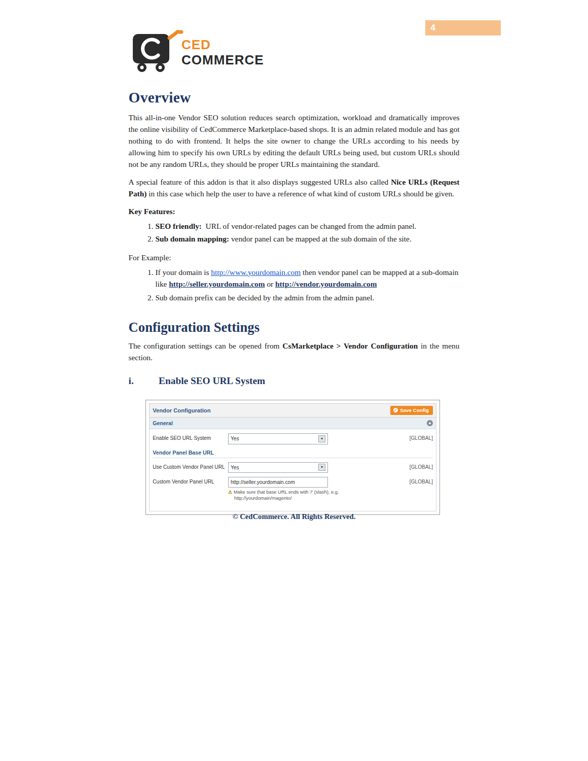4
CED COMMERCE
Overview
This all-in-one Vendor SEO solution reduces search optimization, workload and dramatically improves the online visibility of CedCommerce Marketplace-based shops. It is an admin related module and has got nothing to do with frontend. It helps the site owner to change the URLs according to his needs by allowing him to specify his own URLs by editing the default URLs being used, but custom URLs should not be any random URLs, they should be proper URLs maintaining the standard.
A special feature of this addon is that it also displays suggested URLs also called Nice URLs (Request Path) in this case which help the user to have a reference of what kind of custom URLs should be given.
Key Features:
SEO friendly: URL of vendor-related pages can be changed from the admin panel.
Sub domain mapping: vendor panel can be mapped at the sub domain of the site.
For Example:
If your domain is http://www.yourdomain.com then vendor panel can be mapped at a sub-domain like http://seller.yourdomain.com or http://vendor.yourdomain.com
Sub domain prefix can be decided by the admin from the admin panel.
Configuration Settings
The configuration settings can be opened from CsMarketplace > Vendor Configuration in the menu section.
i. Enable SEO URL System
Vendor Configuration ✓Save Config
General ▲
Enable SEO URL System
Yes▾
[GLOBAL]
Vendor Panel Base URL
Use Custom Vendor Panel URL
Yes▾
[GLOBAL]
Custom Vendor Panel URL
http://seller.yourdomain.com
⚠Make sure that base URL ends with '/' (slash), e.g. http://yourdomain/magento/
[GLOBAL]
© CedCommerce. All Rights Reserved.